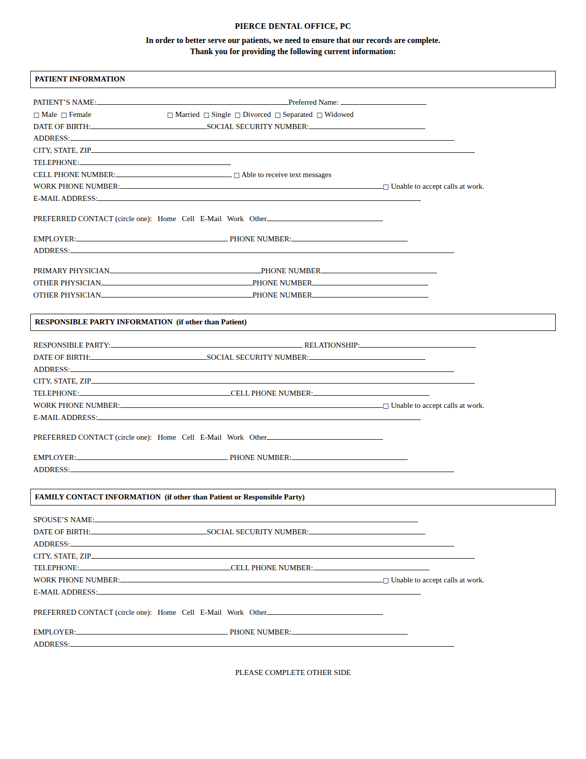PIERCE DENTAL OFFICE, PC
In order to better serve our patients, we need to ensure that our records are complete.
Thank you for providing the following current information:
PATIENT INFORMATION
PATIENT’S NAME: Preferred Name:
□ Male □ Female □ Married □ Single □ Divorced □ Separated □ Widowed
DATE OF BIRTH: SOCIAL SECURITY NUMBER:
ADDRESS:
CITY, STATE, ZIP
TELEPHONE:
CELL PHONE NUMBER: □ Able to receive text messages
WORK PHONE NUMBER: □ Unable to accept calls at work.
E-MAIL ADDRESS:
PREFERRED CONTACT (circle one): Home Cell E-Mail Work Other
EMPLOYER: PHONE NUMBER:
ADDRESS:
PRIMARY PHYSICIAN PHONE NUMBER
OTHER PHYSICIAN PHONE NUMBER
OTHER PHYSICIAN PHONE NUMBER
RESPONSIBLE PARTY INFORMATION (if other than Patient)
RESPONSIBLE PARTY: RELATIONSHIP:
DATE OF BIRTH: SOCIAL SECURITY NUMBER:
ADDRESS:
CITY, STATE, ZIP
TELEPHONE: CELL PHONE NUMBER:
WORK PHONE NUMBER: □ Unable to accept calls at work.
E-MAIL ADDRESS:
PREFERRED CONTACT (circle one): Home Cell E-Mail Work Other
EMPLOYER: PHONE NUMBER:
ADDRESS:
FAMILY CONTACT INFORMATION (if other than Patient or Responsible Party)
SPOUSE’S NAME:
DATE OF BIRTH: SOCIAL SECURITY NUMBER:
ADDRESS:
CITY, STATE, ZIP
TELEPHONE: CELL PHONE NUMBER:
WORK PHONE NUMBER: □ Unable to accept calls at work.
E-MAIL ADDRESS:
PREFERRED CONTACT (circle one): Home Cell E-Mail Work Other
EMPLOYER: PHONE NUMBER:
ADDRESS:
PLEASE COMPLETE OTHER SIDE